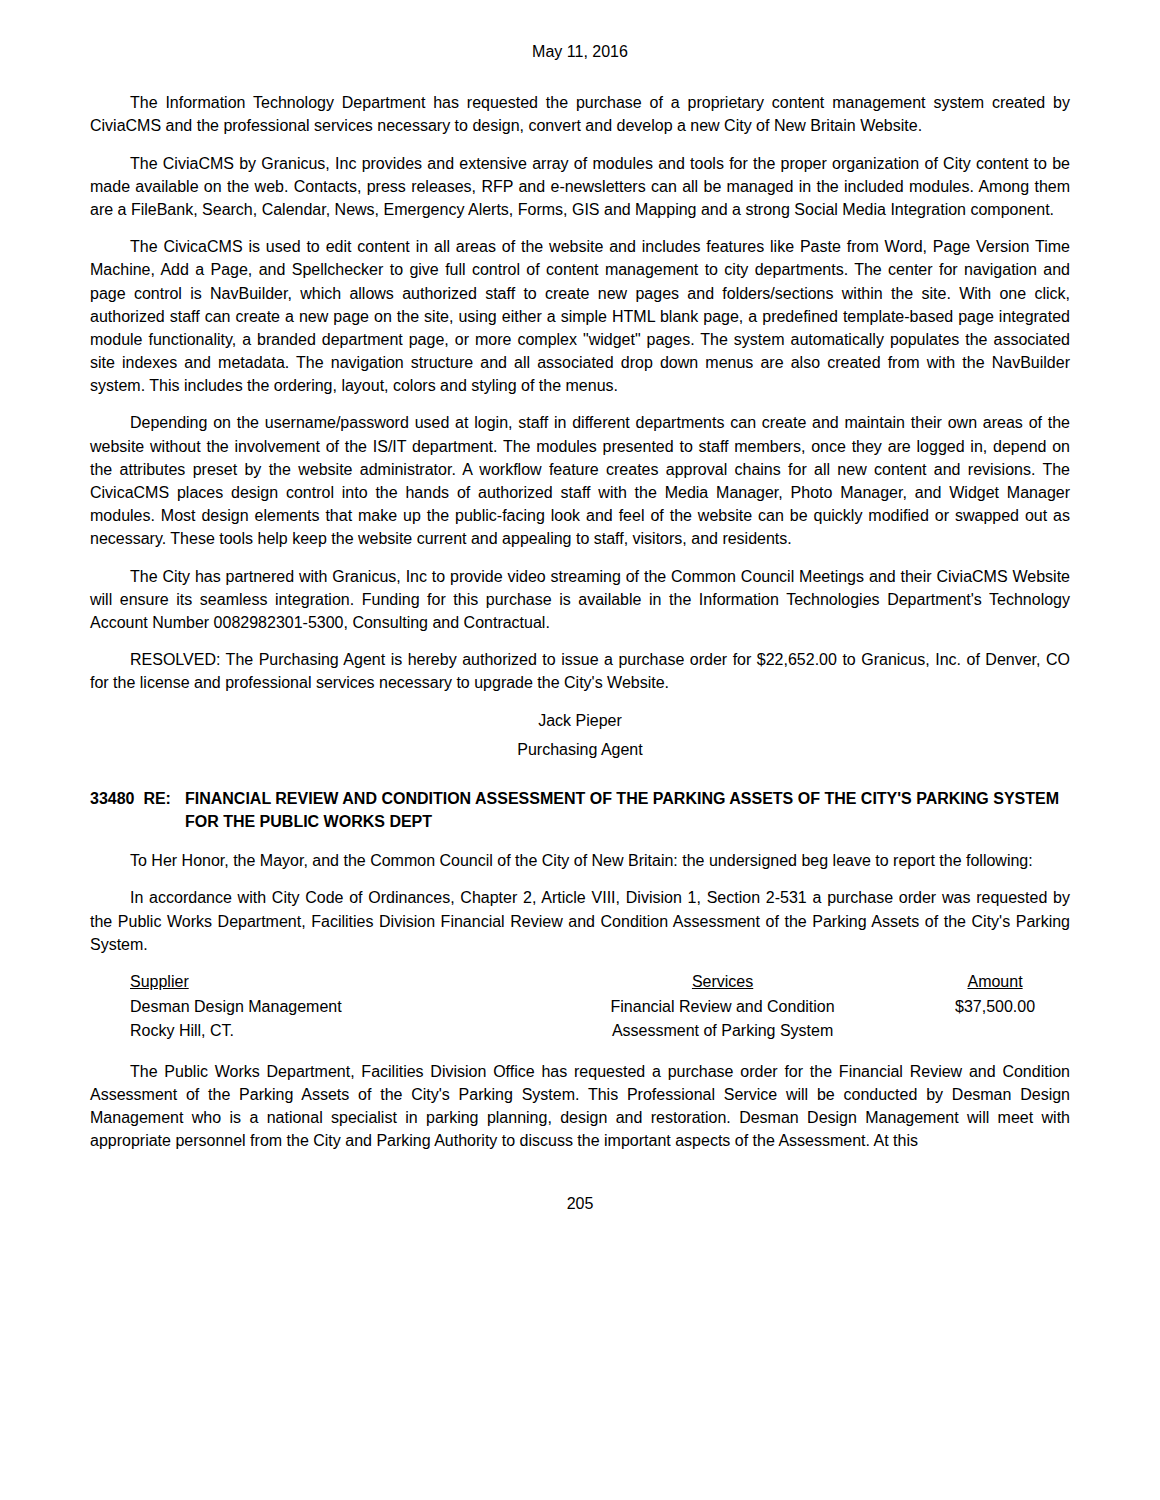May 11, 2016
The Information Technology Department has requested the purchase of a proprietary content management system created by CiviaCMS and the professional services necessary to design, convert and develop a new City of New Britain Website.
The CiviaCMS by Granicus, Inc provides and extensive array of modules and tools for the proper organization of City content to be made available on the web. Contacts, press releases, RFP and e-newsletters can all be managed in the included modules. Among them are a FileBank, Search, Calendar, News, Emergency Alerts, Forms, GIS and Mapping and a strong Social Media Integration component.
The CivicaCMS is used to edit content in all areas of the website and includes features like Paste from Word, Page Version Time Machine, Add a Page, and Spellchecker to give full control of content management to city departments. The center for navigation and page control is NavBuilder, which allows authorized staff to create new pages and folders/sections within the site. With one click, authorized staff can create a new page on the site, using either a simple HTML blank page, a predefined template-based page integrated module functionality, a branded department page, or more complex "widget" pages. The system automatically populates the associated site indexes and metadata. The navigation structure and all associated drop down menus are also created from with the NavBuilder system. This includes the ordering, layout, colors and styling of the menus.
Depending on the username/password used at login, staff in different departments can create and maintain their own areas of the website without the involvement of the IS/IT department. The modules presented to staff members, once they are logged in, depend on the attributes preset by the website administrator. A workflow feature creates approval chains for all new content and revisions. The CivicaCMS places design control into the hands of authorized staff with the Media Manager, Photo Manager, and Widget Manager modules. Most design elements that make up the public-facing look and feel of the website can be quickly modified or swapped out as necessary. These tools help keep the website current and appealing to staff, visitors, and residents.
The City has partnered with Granicus, Inc to provide video streaming of the Common Council Meetings and their CiviaCMS Website will ensure its seamless integration. Funding for this purchase is available in the Information Technologies Department's Technology Account Number 0082982301-5300, Consulting and Contractual.
RESOLVED: The Purchasing Agent is hereby authorized to issue a purchase order for $22,652.00 to Granicus, Inc. of Denver, CO for the license and professional services necessary to upgrade the City's Website.
Jack Pieper
Purchasing Agent
33480 RE: FINANCIAL REVIEW AND CONDITION ASSESSMENT OF THE PARKING ASSETS OF THE CITY'S PARKING SYSTEM FOR THE PUBLIC WORKS DEPT
To Her Honor, the Mayor, and the Common Council of the City of New Britain: the undersigned beg leave to report the following:
In accordance with City Code of Ordinances, Chapter 2, Article VIII, Division 1, Section 2-531 a purchase order was requested by the Public Works Department, Facilities Division Financial Review and Condition Assessment of the Parking Assets of the City's Parking System.
| Supplier | Services | Amount |
| --- | --- | --- |
| Desman Design Management | Financial Review and Condition | $37,500.00 |
| Rocky Hill, CT. | Assessment of Parking System | |
The Public Works Department, Facilities Division Office has requested a purchase order for the Financial Review and Condition Assessment of the Parking Assets of the City's Parking System. This Professional Service will be conducted by Desman Design Management who is a national specialist in parking planning, design and restoration. Desman Design Management will meet with appropriate personnel from the City and Parking Authority to discuss the important aspects of the Assessment. At this
205